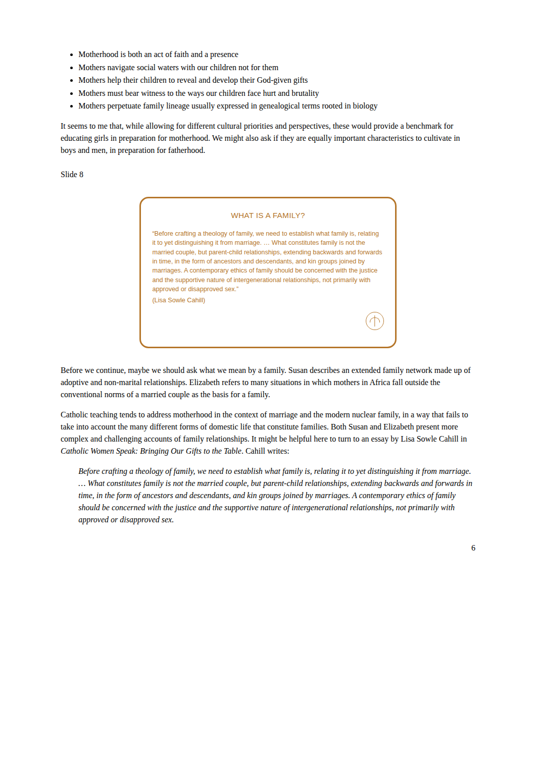Motherhood is both an act of faith and a presence
Mothers navigate social waters with our children not for them
Mothers help their children to reveal and develop their God-given gifts
Mothers must bear witness to the ways our children face hurt and brutality
Mothers perpetuate family lineage usually expressed in genealogical terms rooted in biology
It seems to me that, while allowing for different cultural priorities and perspectives, these would provide a benchmark for educating girls in preparation for motherhood. We might also ask if they are equally important characteristics to cultivate in boys and men, in preparation for fatherhood.
Slide 8
WHAT IS A FAMILY?
“Before crafting a theology of family, we need to establish what family is, relating it to yet distinguishing it from marriage. … What constitutes family is not the married couple, but parent-child relationships, extending backwards and forwards in time, in the form of ancestors and descendants, and kin groups joined by marriages. A contemporary ethics of family should be concerned with the justice and the supportive nature of intergenerational relationships, not primarily with approved or disapproved sex.”
(Lisa Sowle Cahill)
Before we continue, maybe we should ask what we mean by a family. Susan describes an extended family network made up of adoptive and non-marital relationships. Elizabeth refers to many situations in which mothers in Africa fall outside the conventional norms of a married couple as the basis for a family.
Catholic teaching tends to address motherhood in the context of marriage and the modern nuclear family, in a way that fails to take into account the many different forms of domestic life that constitute families. Both Susan and Elizabeth present more complex and challenging accounts of family relationships. It might be helpful here to turn to an essay by Lisa Sowle Cahill in Catholic Women Speak: Bringing Our Gifts to the Table. Cahill writes:
Before crafting a theology of family, we need to establish what family is, relating it to yet distinguishing it from marriage. … What constitutes family is not the married couple, but parent-child relationships, extending backwards and forwards in time, in the form of ancestors and descendants, and kin groups joined by marriages. A contemporary ethics of family should be concerned with the justice and the supportive nature of intergenerational relationships, not primarily with approved or disapproved sex.
6